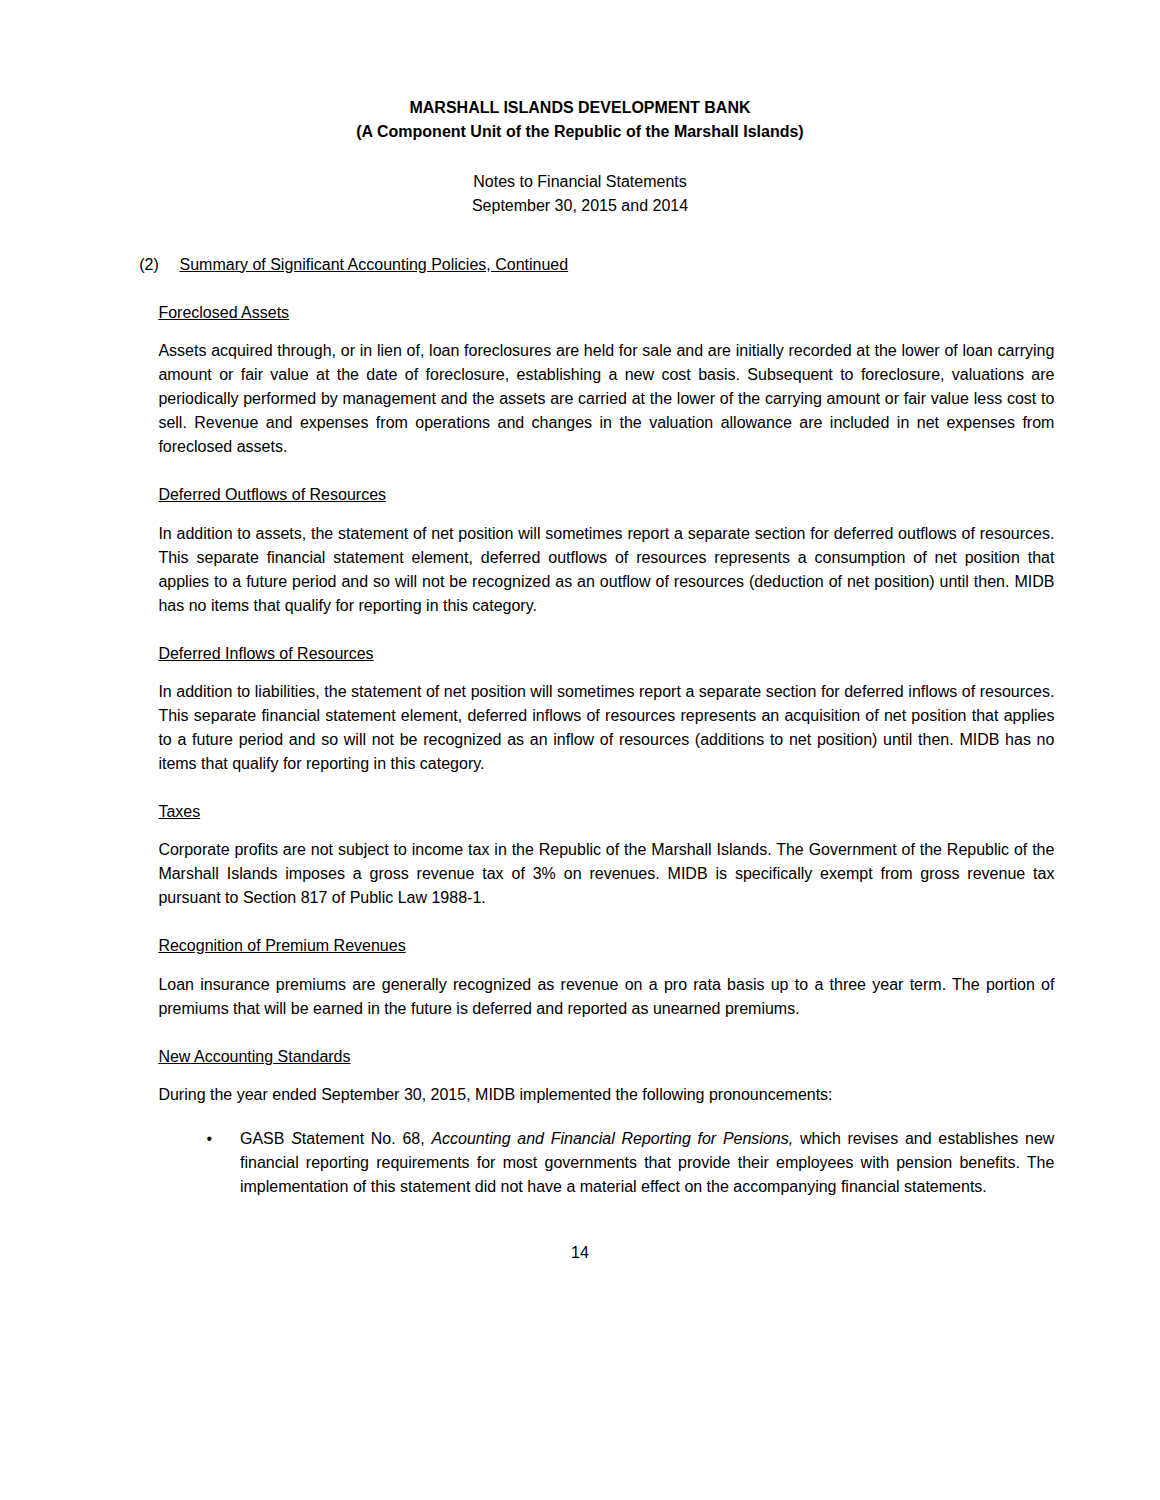MARSHALL ISLANDS DEVELOPMENT BANK (A Component Unit of the Republic of the Marshall Islands)
Notes to Financial Statements September 30, 2015 and 2014
(2) Summary of Significant Accounting Policies, Continued
Foreclosed Assets
Assets acquired through, or in lien of, loan foreclosures are held for sale and are initially recorded at the lower of loan carrying amount or fair value at the date of foreclosure, establishing a new cost basis. Subsequent to foreclosure, valuations are periodically performed by management and the assets are carried at the lower of the carrying amount or fair value less cost to sell. Revenue and expenses from operations and changes in the valuation allowance are included in net expenses from foreclosed assets.
Deferred Outflows of Resources
In addition to assets, the statement of net position will sometimes report a separate section for deferred outflows of resources. This separate financial statement element, deferred outflows of resources represents a consumption of net position that applies to a future period and so will not be recognized as an outflow of resources (deduction of net position) until then. MIDB has no items that qualify for reporting in this category.
Deferred Inflows of Resources
In addition to liabilities, the statement of net position will sometimes report a separate section for deferred inflows of resources. This separate financial statement element, deferred inflows of resources represents an acquisition of net position that applies to a future period and so will not be recognized as an inflow of resources (additions to net position) until then. MIDB has no items that qualify for reporting in this category.
Taxes
Corporate profits are not subject to income tax in the Republic of the Marshall Islands. The Government of the Republic of the Marshall Islands imposes a gross revenue tax of 3% on revenues. MIDB is specifically exempt from gross revenue tax pursuant to Section 817 of Public Law 1988-1.
Recognition of Premium Revenues
Loan insurance premiums are generally recognized as revenue on a pro rata basis up to a three year term. The portion of premiums that will be earned in the future is deferred and reported as unearned premiums.
New Accounting Standards
During the year ended September 30, 2015, MIDB implemented the following pronouncements:
GASB Statement No. 68, Accounting and Financial Reporting for Pensions, which revises and establishes new financial reporting requirements for most governments that provide their employees with pension benefits. The implementation of this statement did not have a material effect on the accompanying financial statements.
14